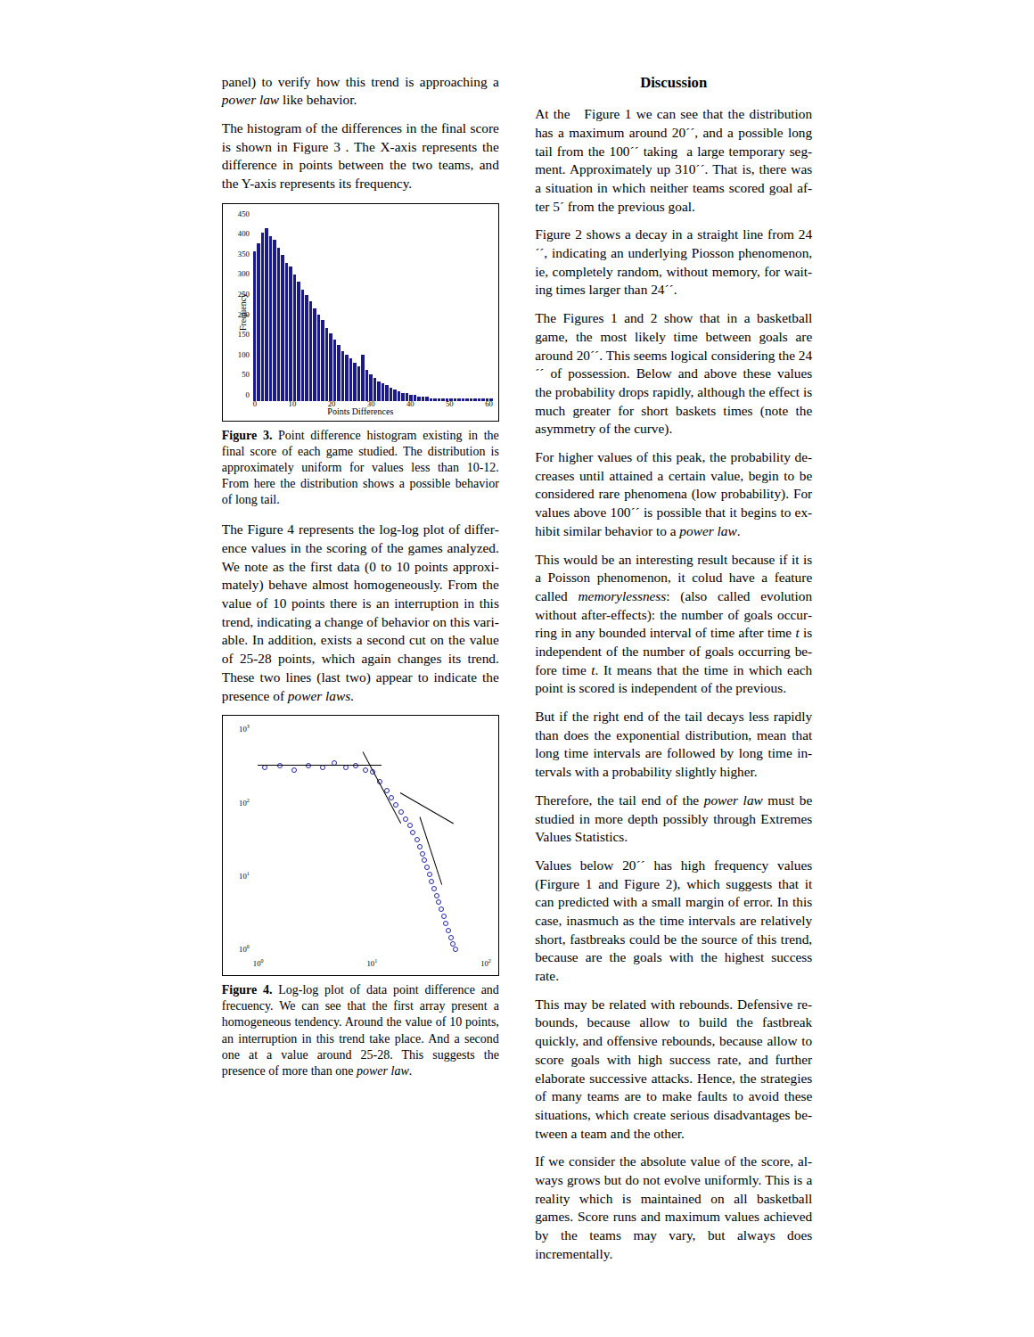panel) to verify how this trend is approaching a power law like behavior.
The histogram of the differences in the final score is shown in Figure 3 . The X-axis represents the difference in points between the two teams, and the Y-axis represents its frequency.
450
400
350
300
250
200
150
100
50
0
Frequency
0102030405060
Points Differences
Figure 3. Point difference histogram existing in the final score of each game studied. The distribution is approximately uniform for values less than 10-12. From here the distribution shows a possible behavior of long tail.
The Figure 4 represents the log-log plot of difference values in the scoring of the games analyzed. We note as the first data (0 to 10 points approximately) behave almost homogeneously. From the value of 10 points there is an interruption in this trend, indicating a change of behavior on this variable. In addition, exists a second cut on the value of 25-28 points, which again changes its trend. These two lines (last two) appear to indicate the presence of power laws.
103
102
101
100
100101102
Figure 4. Log-log plot of data point difference and frecuency. We can see that the first array present a homogeneous tendency. Around the value of 10 points, an interruption in this trend take place. And a second one at a value around 25-28. This suggests the presence of more than one power law.
Discussion
At the Figure 1 we can see that the distribution has a maximum around 20´´, and a possible long tail from the 100´´ taking a large temporary segment. Approximately up 310´´. That is, there was a situation in which neither teams scored goal after 5´ from the previous goal.
Figure 2 shows a decay in a straight line from 24´´, indicating an underlying Piosson phenomenon, ie, completely random, without memory, for waiting times larger than 24´´.
The Figures 1 and 2 show that in a basketball game, the most likely time between goals are around 20´´. This seems logical considering the 24´´ of possession. Below and above these values the probability drops rapidly, although the effect is much greater for short baskets times (note the asymmetry of the curve).
For higher values of this peak, the probability decreases until attained a certain value, begin to be considered rare phenomena (low probability). For values above 100´´ is possible that it begins to exhibit similar behavior to a power law.
This would be an interesting result because if it is a Poisson phenomenon, it colud have a feature called memorylessness: (also called evolution without after-effects): the number of goals occurring in any bounded interval of time after time t is independent of the number of goals occurring before time t. It means that the time in which each point is scored is independent of the previous.
But if the right end of the tail decays less rapidly than does the exponential distribution, mean that long time intervals are followed by long time intervals with a probability slightly higher.
Therefore, the tail end of the power law must be studied in more depth possibly through Extremes Values Statistics.
Values below 20´´ has high frequency values (Firgure 1 and Figure 2), which suggests that it can predicted with a small margin of error. In this case, inasmuch as the time intervals are relatively short, fastbreaks could be the source of this trend, because are the goals with the highest success rate.
This may be related with rebounds. Defensive rebounds, because allow to build the fastbreak quickly, and offensive rebounds, because allow to score goals with high success rate, and further elaborate successive attacks. Hence, the strategies of many teams are to make faults to avoid these situations, which create serious disadvantages between a team and the other.
If we consider the absolute value of the score, always grows but do not evolve uniformly. This is a reality which is maintained on all basketball games. Score runs and maximum values achieved by the teams may vary, but always does incrementally.